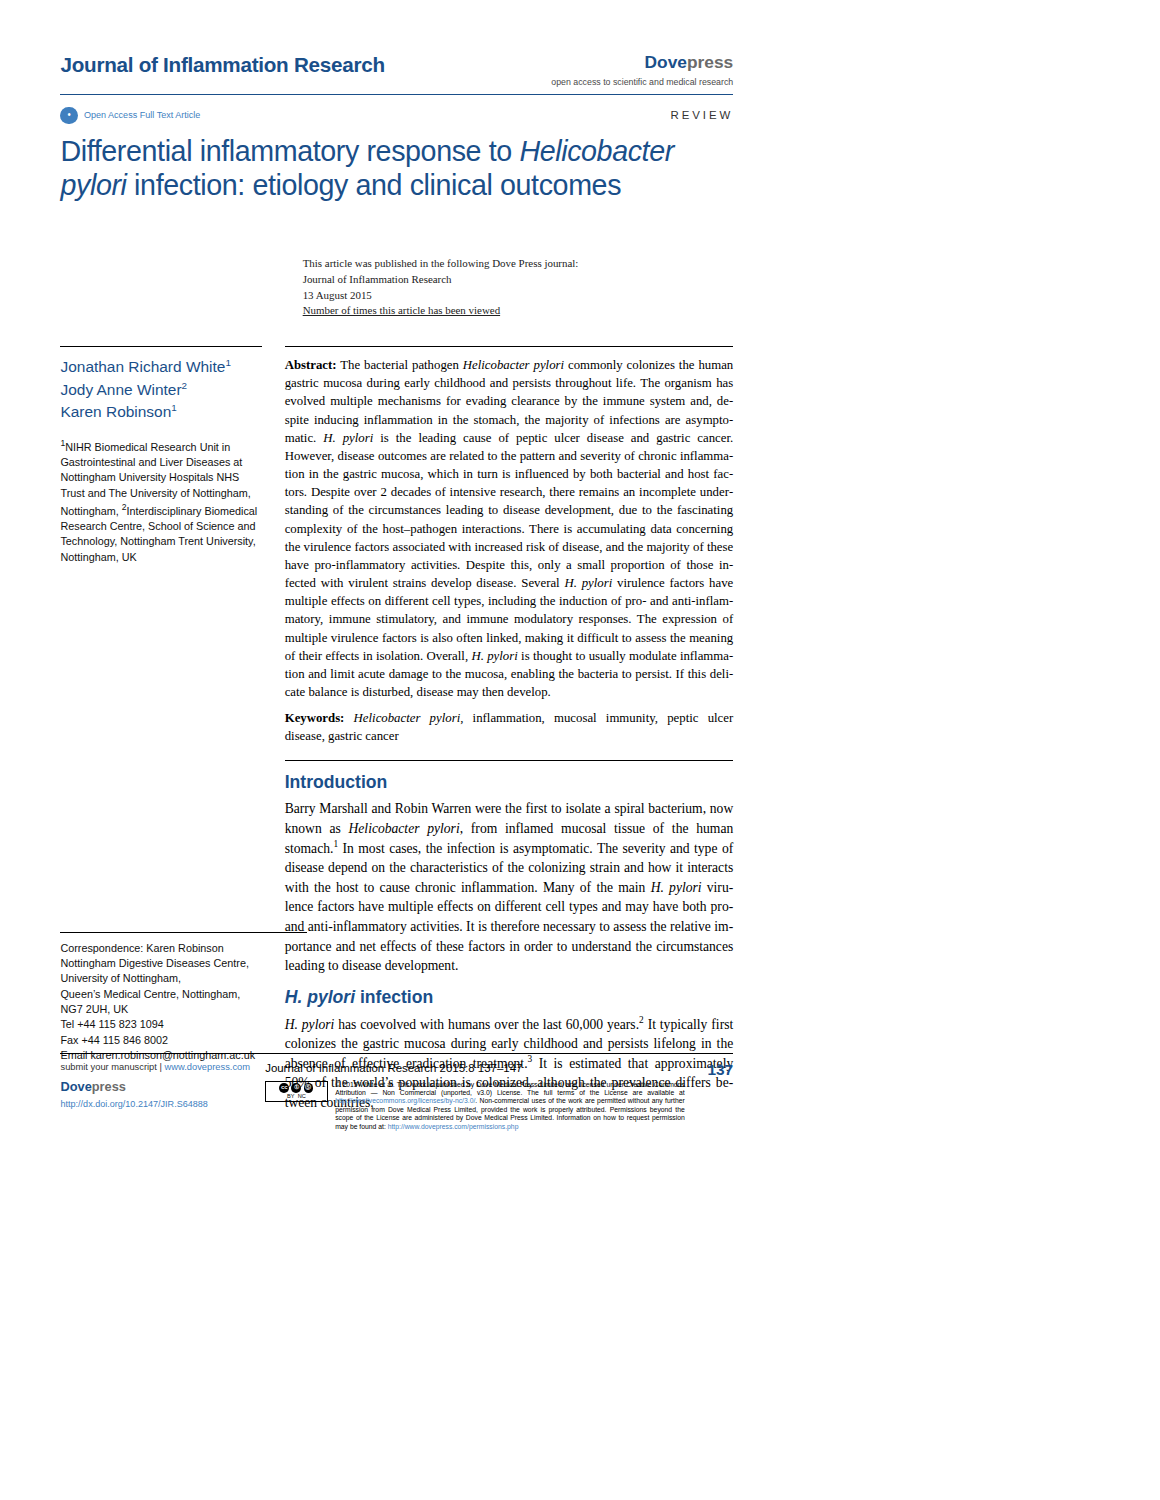Journal of Inflammation Research
Dovepress
open access to scientific and medical research
• Open Access Full Text Article
REVIEW
Differential inflammatory response to Helicobacter pylori infection: etiology and clinical outcomes
This article was published in the following Dove Press journal:
Journal of Inflammation Research
13 August 2015
Number of times this article has been viewed
Jonathan Richard White1
Jody Anne Winter2
Karen Robinson1
1NIHR Biomedical Research Unit in Gastrointestinal and Liver Diseases at Nottingham University Hospitals NHS Trust and The University of Nottingham, Nottingham, 2Interdisciplinary Biomedical Research Centre, School of Science and Technology, Nottingham Trent University, Nottingham, UK
Abstract: The bacterial pathogen Helicobacter pylori commonly colonizes the human gastric mucosa during early childhood and persists throughout life. The organism has evolved multiple mechanisms for evading clearance by the immune system and, despite inducing inflammation in the stomach, the majority of infections are asymptomatic. H. pylori is the leading cause of peptic ulcer disease and gastric cancer. However, disease outcomes are related to the pattern and severity of chronic inflammation in the gastric mucosa, which in turn is influenced by both bacterial and host factors. Despite over 2 decades of intensive research, there remains an incomplete understanding of the circumstances leading to disease development, due to the fascinating complexity of the host–pathogen interactions. There is accumulating data concerning the virulence factors associated with increased risk of disease, and the majority of these have pro-inflammatory activities. Despite this, only a small proportion of those infected with virulent strains develop disease. Several H. pylori virulence factors have multiple effects on different cell types, including the induction of pro- and anti-inflammatory, immune stimulatory, and immune modulatory responses. The expression of multiple virulence factors is also often linked, making it difficult to assess the meaning of their effects in isolation. Overall, H. pylori is thought to usually modulate inflammation and limit acute damage to the mucosa, enabling the bacteria to persist. If this delicate balance is disturbed, disease may then develop.
Keywords: Helicobacter pylori, inflammation, mucosal immunity, peptic ulcer disease, gastric cancer
Introduction
Barry Marshall and Robin Warren were the first to isolate a spiral bacterium, now known as Helicobacter pylori, from inflamed mucosal tissue of the human stomach.1 In most cases, the infection is asymptomatic. The severity and type of disease depend on the characteristics of the colonizing strain and how it interacts with the host to cause chronic inflammation. Many of the main H. pylori virulence factors have multiple effects on different cell types and may have both pro- and anti-inflammatory activities. It is therefore necessary to assess the relative importance and net effects of these factors in order to understand the circumstances leading to disease development.
H. pylori infection
H. pylori has coevolved with humans over the last 60,000 years.2 It typically first colonizes the gastric mucosa during early childhood and persists lifelong in the absence of effective eradication treatment.3 It is estimated that approximately 50% of the world’s population is colonized, although the prevalence differs between countries.
Correspondence: Karen Robinson
Nottingham Digestive Diseases Centre,
University of Nottingham,
Queen’s Medical Centre, Nottingham,
NG7 2UH, UK
Tel +44 115 823 1094
Fax +44 115 846 8002
Email karen.robinson@nottingham.ac.uk
submit your manuscript | www.dovepress.com
Dovepress
http://dx.doi.org/10.2147/JIR.S64888
Journal of Inflammation Research 2015:8 137–147
cc ① Ⓢ
BY NC
© 2015 White et al. This work is published by Dove Medical Press Limited, and licensed under Creative Commons Attribution — Non Commercial (unported, v3.0) License. The full terms of the License are available at http://creativecommons.org/licenses/by-nc/3.0/. Non-commercial uses of the work are permitted without any further permission from Dove Medical Press Limited, provided the work is properly attributed. Permissions beyond the scope of the License are administered by Dove Medical Press Limited. Information on how to request permission may be found at: http://www.dovepress.com/permissions.php
137